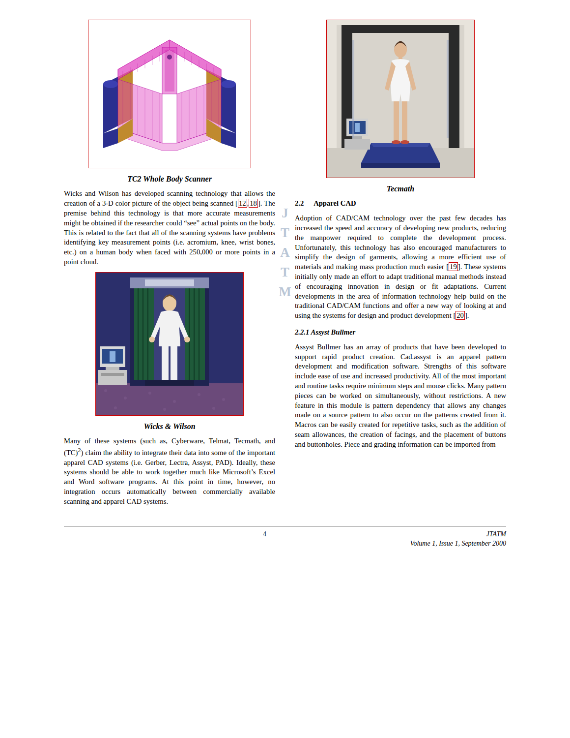J
T
A
T
M
TC2 Whole Body Scanner
Wicks and Wilson has developed scanning technology that allows the creation of a 3-D color picture of the object being scanned [12,18]. The premise behind this technology is that more accurate measurements might be obtained if the researcher could “see” actual points on the body. This is related to the fact that all of the scanning systems have problems identifying key measurement points (i.e. acromium, knee, wrist bones, etc.) on a human body when faced with 250,000 or more points in a point cloud.
Wicks & Wilson
Many of these systems (such as, Cyberware, Telmat, Tecmath, and (TC)2) claim the ability to integrate their data into some of the important apparel CAD systems (i.e. Gerber, Lectra, Assyst, PAD). Ideally, these systems should be able to work together much like Microsoft’s Excel and Word software programs. At this point in time, however, no integration occurs automatically between commercially available scanning and apparel CAD systems.
Tecmath
2.2 Apparel CAD
Adoption of CAD/CAM technology over the past few decades has increased the speed and accuracy of developing new products, reducing the manpower required to complete the development process. Unfortunately, this technology has also encouraged manufacturers to simplify the design of garments, allowing a more efficient use of materials and making mass production much easier [19]. These systems initially only made an effort to adapt traditional manual methods instead of encouraging innovation in design or fit adaptations. Current developments in the area of information technology help build on the traditional CAD/CAM functions and offer a new way of looking at and using the systems for design and product development [20].
2.2.1 Assyst Bullmer
Assyst Bullmer has an array of products that have been developed to support rapid product creation. Cad.assyst is an apparel pattern development and modification software. Strengths of this software include ease of use and increased productivity. All of the most important and routine tasks require minimum steps and mouse clicks. Many pattern pieces can be worked on simultaneously, without restrictions. A new feature in this module is pattern dependency that allows any changes made on a source pattern to also occur on the patterns created from it. Macros can be easily created for repetitive tasks, such as the addition of seam allowances, the creation of facings, and the placement of buttons and buttonholes. Piece and grading information can be imported from
4
JTATM
Volume 1, Issue 1, September 2000